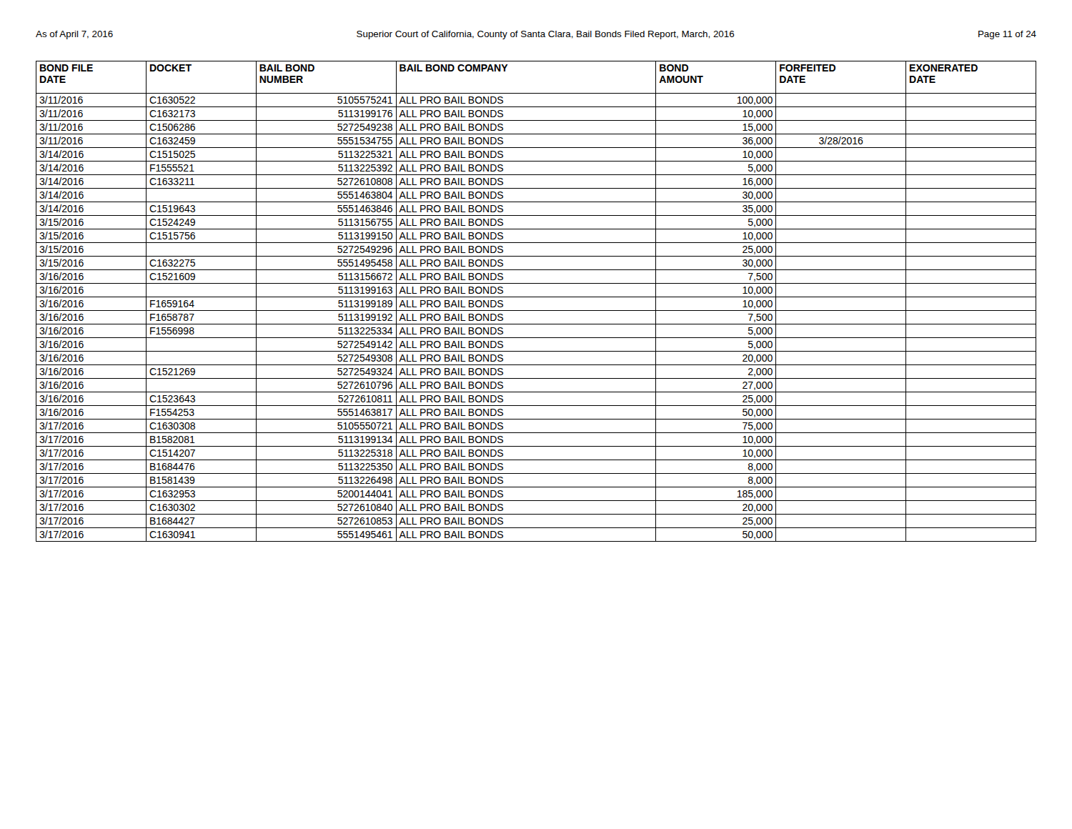As of April 7, 2016
Superior Court of California, County of Santa Clara, Bail Bonds Filed Report, March, 2016
Page 11 of 24
| BOND FILE DATE | DOCKET | BAIL BOND NUMBER | BAIL BOND COMPANY | BOND AMOUNT | FORFEITED DATE | EXONERATED DATE |
| --- | --- | --- | --- | --- | --- | --- |
| 3/11/2016 | C1630522 | 5105575241 | ALL PRO BAIL BONDS | 100,000 | | |
| 3/11/2016 | C1632173 | 5113199176 | ALL PRO BAIL BONDS | 10,000 | | |
| 3/11/2016 | C1506286 | 5272549238 | ALL PRO BAIL BONDS | 15,000 | | |
| 3/11/2016 | C1632459 | 5551534755 | ALL PRO BAIL BONDS | 36,000 | 3/28/2016 | |
| 3/14/2016 | C1515025 | 5113225321 | ALL PRO BAIL BONDS | 10,000 | | |
| 3/14/2016 | F1555521 | 5113225392 | ALL PRO BAIL BONDS | 5,000 | | |
| 3/14/2016 | C1633211 | 5272610808 | ALL PRO BAIL BONDS | 16,000 | | |
| 3/14/2016 | | 5551463804 | ALL PRO BAIL BONDS | 30,000 | | |
| 3/14/2016 | C1519643 | 5551463846 | ALL PRO BAIL BONDS | 35,000 | | |
| 3/15/2016 | C1524249 | 5113156755 | ALL PRO BAIL BONDS | 5,000 | | |
| 3/15/2016 | C1515756 | 5113199150 | ALL PRO BAIL BONDS | 10,000 | | |
| 3/15/2016 | | 5272549296 | ALL PRO BAIL BONDS | 25,000 | | |
| 3/15/2016 | C1632275 | 5551495458 | ALL PRO BAIL BONDS | 30,000 | | |
| 3/16/2016 | C1521609 | 5113156672 | ALL PRO BAIL BONDS | 7,500 | | |
| 3/16/2016 | | 5113199163 | ALL PRO BAIL BONDS | 10,000 | | |
| 3/16/2016 | F1659164 | 5113199189 | ALL PRO BAIL BONDS | 10,000 | | |
| 3/16/2016 | F1658787 | 5113199192 | ALL PRO BAIL BONDS | 7,500 | | |
| 3/16/2016 | F1556998 | 5113225334 | ALL PRO BAIL BONDS | 5,000 | | |
| 3/16/2016 | | 5272549142 | ALL PRO BAIL BONDS | 5,000 | | |
| 3/16/2016 | | 5272549308 | ALL PRO BAIL BONDS | 20,000 | | |
| 3/16/2016 | C1521269 | 5272549324 | ALL PRO BAIL BONDS | 2,000 | | |
| 3/16/2016 | | 5272610796 | ALL PRO BAIL BONDS | 27,000 | | |
| 3/16/2016 | C1523643 | 5272610811 | ALL PRO BAIL BONDS | 25,000 | | |
| 3/16/2016 | F1554253 | 5551463817 | ALL PRO BAIL BONDS | 50,000 | | |
| 3/17/2016 | C1630308 | 5105550721 | ALL PRO BAIL BONDS | 75,000 | | |
| 3/17/2016 | B1582081 | 5113199134 | ALL PRO BAIL BONDS | 10,000 | | |
| 3/17/2016 | C1514207 | 5113225318 | ALL PRO BAIL BONDS | 10,000 | | |
| 3/17/2016 | B1684476 | 5113225350 | ALL PRO BAIL BONDS | 8,000 | | |
| 3/17/2016 | B1581439 | 5113226498 | ALL PRO BAIL BONDS | 8,000 | | |
| 3/17/2016 | C1632953 | 5200144041 | ALL PRO BAIL BONDS | 185,000 | | |
| 3/17/2016 | C1630302 | 5272610840 | ALL PRO BAIL BONDS | 20,000 | | |
| 3/17/2016 | B1684427 | 5272610853 | ALL PRO BAIL BONDS | 25,000 | | |
| 3/17/2016 | C1630941 | 5551495461 | ALL PRO BAIL BONDS | 50,000 | | |